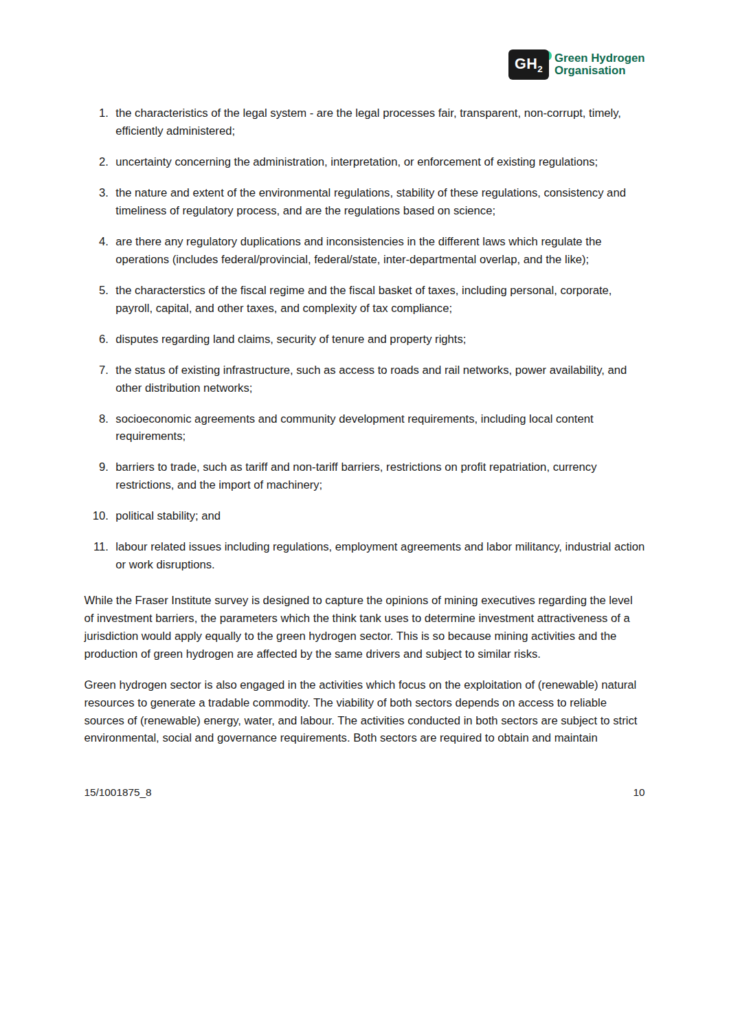GH2
Green Hydrogen Organisation
the characteristics of the legal system - are the legal processes fair, transparent, non-corrupt, timely, efficiently administered;
uncertainty concerning the administration, interpretation, or enforcement of existing regulations;
the nature and extent of the environmental regulations, stability of these regulations, consistency and timeliness of regulatory process, and are the regulations based on science;
are there any regulatory duplications and inconsistencies in the different laws which regulate the operations (includes federal/provincial, federal/state, inter-departmental overlap, and the like);
the characterstics of the fiscal regime and the fiscal basket of taxes, including personal, corporate, payroll, capital, and other taxes, and complexity of tax compliance;
disputes regarding land claims, security of tenure and property rights;
the status of existing infrastructure, such as access to roads and rail networks, power availability, and other distribution networks;
socioeconomic agreements and community development requirements, including local content requirements;
barriers to trade, such as tariff and non-tariff barriers, restrictions on profit repatriation, currency restrictions, and the import of machinery;
political stability; and
labour related issues including regulations, employment agreements and labor militancy, industrial action or work disruptions.
While the Fraser Institute survey is designed to capture the opinions of mining executives regarding the level of investment barriers, the parameters which the think tank uses to determine investment attractiveness of a jurisdiction would apply equally to the green hydrogen sector. This is so because mining activities and the production of green hydrogen are affected by the same drivers and subject to similar risks.
Green hydrogen sector is also engaged in the activities which focus on the exploitation of (renewable) natural resources to generate a tradable commodity. The viability of both sectors depends on access to reliable sources of (renewable) energy, water, and labour. The activities conducted in both sectors are subject to strict environmental, social and governance requirements. Both sectors are required to obtain and maintain
15/1001875_8 10